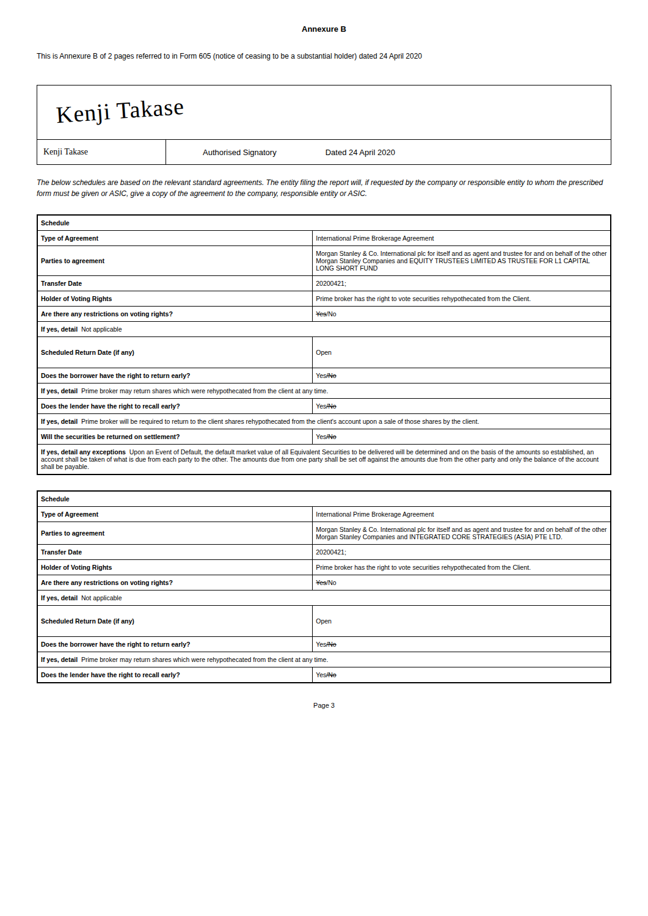Annexure B
This is Annexure B of 2 pages referred to in Form 605 (notice of ceasing to be a substantial holder) dated 24 April 2020
Kenji Takase
Kenji Takase
Authorised Signatory
Dated 24 April 2020
The below schedules are based on the relevant standard agreements. The entity filing the report will, if requested by the company or responsible entity to whom the prescribed form must be given or ASIC, give a copy of the agreement to the company, responsible entity or ASIC.
| Schedule |
| Type of Agreement | International Prime Brokerage Agreement |
| Parties to agreement | Morgan Stanley & Co. International plc for itself and as agent and trustee for and on behalf of the other Morgan Stanley Companies and EQUITY TRUSTEES LIMITED AS TRUSTEE FOR L1 CAPITAL LONG SHORT FUND |
| Transfer Date | 20200421; |
| Holder of Voting Rights | Prime broker has the right to vote securities rehypothecated from the Client. |
| Are there any restrictions on voting rights? | Yes /No |
| If yes, detail Not applicable |
| Scheduled Return Date (if any) | Open |
| Does the borrower have the right to return early? | Yes /No |
| If yes, detail Prime broker may return shares which were rehypothecated from the client at any time. |
| Does the lender have the right to recall early? | Yes /No |
| If yes, detail Prime broker will be required to return to the client shares rehypothecated from the client's account upon a sale of those shares by the client. |
| Will the securities be returned on settlement? | Yes /No |
| If yes, detail any exceptions Upon an Event of Default, the default market value of all Equivalent Securities to be delivered will be determined and on the basis of the amounts so established, an account shall be taken of what is due from each party to the other. The amounts due from one party shall be set off against the amounts due from the other party and only the balance of the account shall be payable. |
| Schedule |
| Type of Agreement | International Prime Brokerage Agreement |
| Parties to agreement | Morgan Stanley & Co. International plc for itself and as agent and trustee for and on behalf of the other Morgan Stanley Companies and INTEGRATED CORE STRATEGIES (ASIA) PTE LTD. |
| Transfer Date | 20200421; |
| Holder of Voting Rights | Prime broker has the right to vote securities rehypothecated from the Client. |
| Are there any restrictions on voting rights? | Yes /No |
| If yes, detail Not applicable |
| Scheduled Return Date (if any) | Open |
| Does the borrower have the right to return early? | Yes /No |
| If yes, detail Prime broker may return shares which were rehypothecated from the client at any time. |
| Does the lender have the right to recall early? | Yes /No |
Page 3